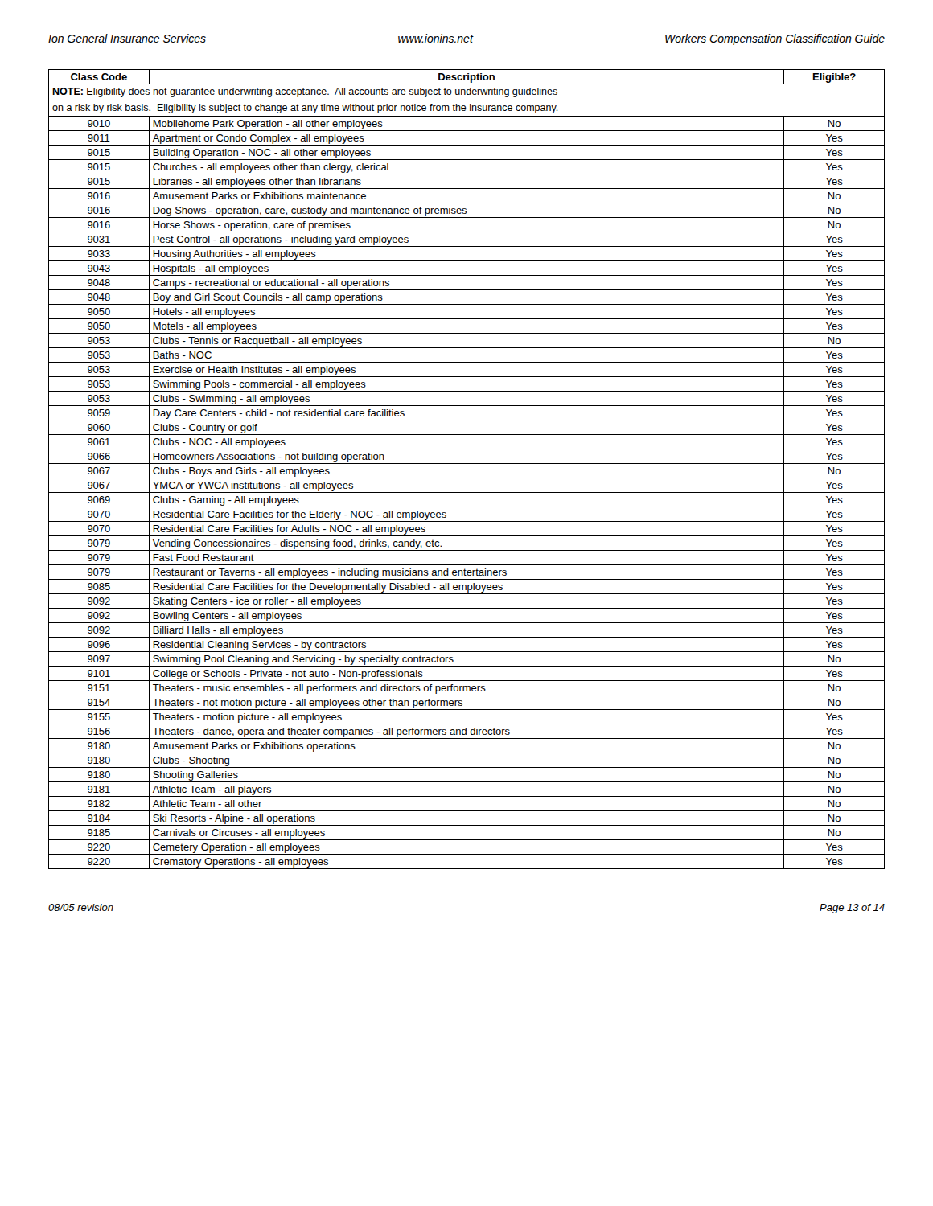Ion General Insurance Services www.ionins.net Workers Compensation Classification Guide
| NOTE: Eligibility does not guarantee underwriting acceptance. All accounts are subject to underwriting guidelines |
| on a risk by risk basis. Eligibility is subject to change at any time without prior notice from the insurance company. |
| Class Code | Description | Eligible? |
| 9010 | Mobilehome Park Operation - all other employees | No |
| 9011 | Apartment or Condo Complex - all employees | Yes |
| 9015 | Building Operation - NOC - all other employees | Yes |
| 9015 | Churches - all employees other than clergy, clerical | Yes |
| 9015 | Libraries - all employees other than librarians | Yes |
| 9016 | Amusement Parks or Exhibitions maintenance | No |
| 9016 | Dog Shows - operation, care, custody and maintenance of premises | No |
| 9016 | Horse Shows - operation, care of premises | No |
| 9031 | Pest Control - all operations - including yard employees | Yes |
| 9033 | Housing Authorities - all employees | Yes |
| 9043 | Hospitals - all employees | Yes |
| 9048 | Camps - recreational or educational - all operations | Yes |
| 9048 | Boy and Girl Scout Councils - all camp operations | Yes |
| 9050 | Hotels - all employees | Yes |
| 9050 | Motels - all employees | Yes |
| 9053 | Clubs - Tennis or Racquetball - all employees | No |
| 9053 | Baths - NOC | Yes |
| 9053 | Exercise or Health Institutes - all employees | Yes |
| 9053 | Swimming Pools - commercial - all employees | Yes |
| 9053 | Clubs - Swimming - all employees | Yes |
| 9059 | Day Care Centers - child - not residential care facilities | Yes |
| 9060 | Clubs - Country or golf | Yes |
| 9061 | Clubs - NOC - All employees | Yes |
| 9066 | Homeowners Associations - not building operation | Yes |
| 9067 | Clubs - Boys and Girls - all employees | No |
| 9067 | YMCA or YWCA institutions - all employees | Yes |
| 9069 | Clubs - Gaming - All employees | Yes |
| 9070 | Residential Care Facilities for the Elderly - NOC - all employees | Yes |
| 9070 | Residential Care Facilities for Adults - NOC - all employees | Yes |
| 9079 | Vending Concessionaires - dispensing food, drinks, candy, etc. | Yes |
| 9079 | Fast Food Restaurant | Yes |
| 9079 | Restaurant or Taverns - all employees - including musicians and entertainers | Yes |
| 9085 | Residential Care Facilities for the Developmentally Disabled - all employees | Yes |
| 9092 | Skating Centers - ice or roller - all employees | Yes |
| 9092 | Bowling Centers - all employees | Yes |
| 9092 | Billiard Halls - all employees | Yes |
| 9096 | Residential Cleaning Services - by contractors | Yes |
| 9097 | Swimming Pool Cleaning and Servicing - by specialty contractors | No |
| 9101 | College or Schools - Private - not auto - Non-professionals | Yes |
| 9151 | Theaters - music ensembles - all performers and directors of performers | No |
| 9154 | Theaters - not motion picture - all employees other than performers | No |
| 9155 | Theaters - motion picture - all employees | Yes |
| 9156 | Theaters - dance, opera and theater companies - all performers and directors | Yes |
| 9180 | Amusement Parks or Exhibitions operations | No |
| 9180 | Clubs - Shooting | No |
| 9180 | Shooting Galleries | No |
| 9181 | Athletic Team - all players | No |
| 9182 | Athletic Team - all other | No |
| 9184 | Ski Resorts - Alpine - all operations | No |
| 9185 | Carnivals or Circuses - all employees | No |
| 9220 | Cemetery Operation - all employees | Yes |
| 9220 | Crematory Operations - all employees | Yes |
08/05 revision Page 13 of 14